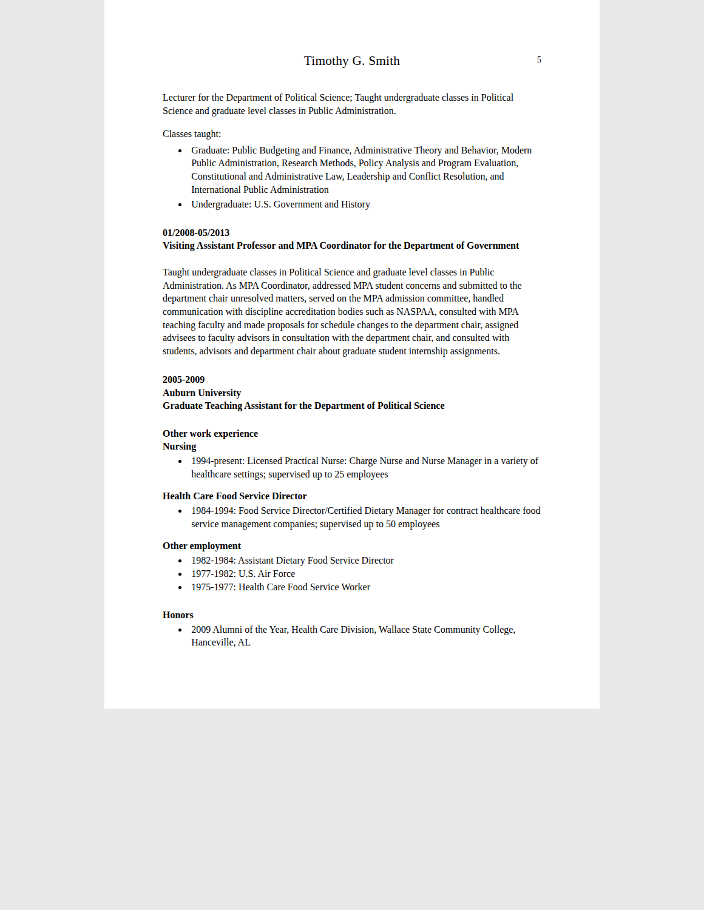Timothy G. Smith 5
Lecturer for the Department of Political Science; Taught undergraduate classes in Political Science and graduate level classes in Public Administration.
Classes taught:
Graduate: Public Budgeting and Finance, Administrative Theory and Behavior, Modern Public Administration, Research Methods, Policy Analysis and Program Evaluation, Constitutional and Administrative Law, Leadership and Conflict Resolution, and International Public Administration
Undergraduate: U.S. Government and History
01/2008-05/2013
Visiting Assistant Professor and MPA Coordinator for the Department of Government
Taught undergraduate classes in Political Science and graduate level classes in Public Administration. As MPA Coordinator, addressed MPA student concerns and submitted to the department chair unresolved matters, served on the MPA admission committee, handled communication with discipline accreditation bodies such as NASPAA, consulted with MPA teaching faculty and made proposals for schedule changes to the department chair, assigned advisees to faculty advisors in consultation with the department chair, and consulted with students, advisors and department chair about graduate student internship assignments.
2005-2009
Auburn University
Graduate Teaching Assistant for the Department of Political Science
Other work experience
Nursing
1994-present: Licensed Practical Nurse: Charge Nurse and Nurse Manager in a variety of healthcare settings; supervised up to 25 employees
Health Care Food Service Director
1984-1994: Food Service Director/Certified Dietary Manager for contract healthcare food service management companies; supervised up to 50 employees
Other employment
1982-1984: Assistant Dietary Food Service Director
1977-1982: U.S. Air Force
1975-1977: Health Care Food Service Worker
Honors
2009 Alumni of the Year, Health Care Division, Wallace State Community College, Hanceville, AL